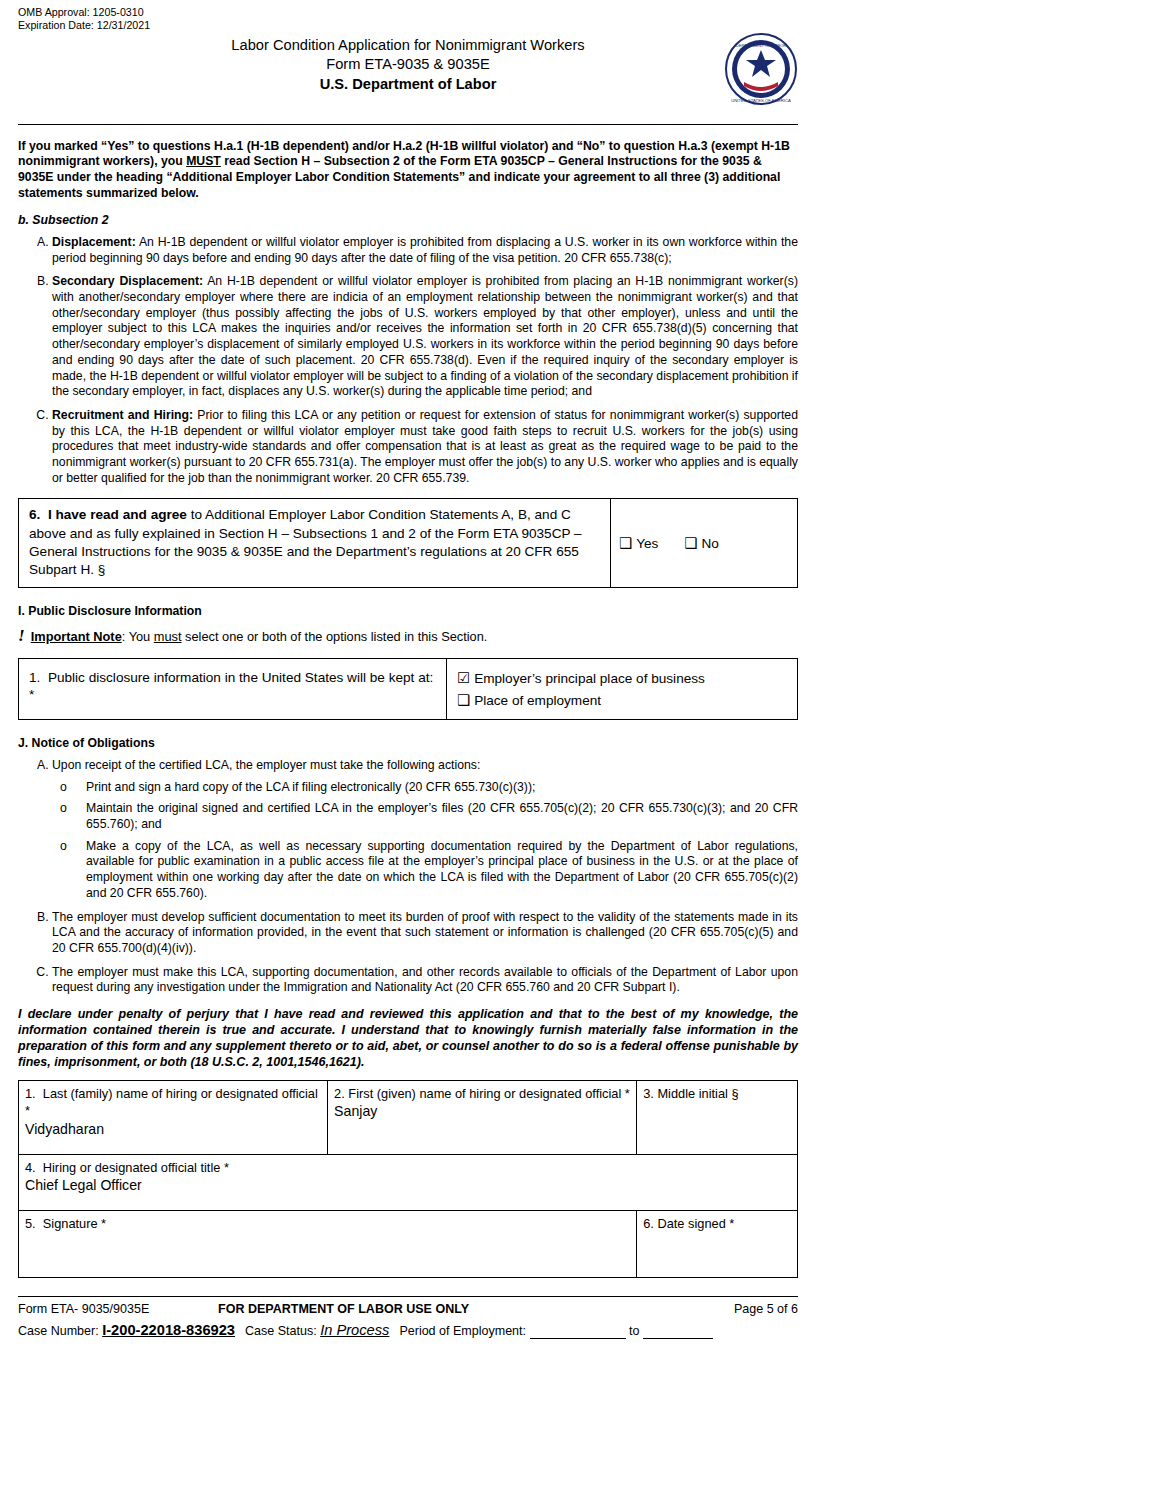OMB Approval: 1205-0310
Expiration Date: 12/31/2021
Labor Condition Application for Nonimmigrant Workers
Form ETA-9035 & 9035E
U.S. Department of Labor
DEPARTMENT OF LABOR UNITED STATES OF AMERICA
If you marked “Yes” to questions H.a.1 (H-1B dependent) and/or H.a.2 (H-1B willful violator) and “No” to question H.a.3 (exempt H-1B nonimmigrant workers), you MUST read Section H – Subsection 2 of the Form ETA 9035CP – General Instructions for the 9035 & 9035E under the heading “Additional Employer Labor Condition Statements” and indicate your agreement to all three (3) additional statements summarized below.
b. Subsection 2
Displacement: An H-1B dependent or willful violator employer is prohibited from displacing a U.S. worker in its own workforce within the period beginning 90 days before and ending 90 days after the date of filing of the visa petition. 20 CFR 655.738(c);
Secondary Displacement: An H-1B dependent or willful violator employer is prohibited from placing an H-1B nonimmigrant worker(s) with another/secondary employer where there are indicia of an employment relationship between the nonimmigrant worker(s) and that other/secondary employer (thus possibly affecting the jobs of U.S. workers employed by that other employer), unless and until the employer subject to this LCA makes the inquiries and/or receives the information set forth in 20 CFR 655.738(d)(5) concerning that other/secondary employer’s displacement of similarly employed U.S. workers in its workforce within the period beginning 90 days before and ending 90 days after the date of such placement. 20 CFR 655.738(d). Even if the required inquiry of the secondary employer is made, the H-1B dependent or willful violator employer will be subject to a finding of a violation of the secondary displacement prohibition if the secondary employer, in fact, displaces any U.S. worker(s) during the applicable time period; and
Recruitment and Hiring: Prior to filing this LCA or any petition or request for extension of status for nonimmigrant worker(s) supported by this LCA, the H-1B dependent or willful violator employer must take good faith steps to recruit U.S. workers for the job(s) using procedures that meet industry-wide standards and offer compensation that is at least as great as the required wage to be paid to the nonimmigrant worker(s) pursuant to 20 CFR 655.731(a). The employer must offer the job(s) to any U.S. worker who applies and is equally or better qualified for the job than the nonimmigrant worker. 20 CFR 655.739.
6. I have read and agree to Additional Employer Labor Condition Statements A, B, and C above and as fully explained in Section H – Subsections 1 and 2 of the Form ETA 9035CP – General Instructions for the 9035 & 9035E and the Department’s regulations at 20 CFR 655 Subpart H. §
❑Yes ❑No
I. Public Disclosure Information
!Important Note: You must select one or both of the options listed in this Section.
1. Public disclosure information in the United States will be kept at: *
☑Employer’s principal place of business
❑Place of employment
J. Notice of Obligations
Upon receipt of the certified LCA, the employer must take the following actions:
Print and sign a hard copy of the LCA if filing electronically (20 CFR 655.730(c)(3));
Maintain the original signed and certified LCA in the employer’s files (20 CFR 655.705(c)(2); 20 CFR 655.730(c)(3); and 20 CFR 655.760); and
Make a copy of the LCA, as well as necessary supporting documentation required by the Department of Labor regulations, available for public examination in a public access file at the employer’s principal place of business in the U.S. or at the place of employment within one working day after the date on which the LCA is filed with the Department of Labor (20 CFR 655.705(c)(2) and 20 CFR 655.760).
The employer must develop sufficient documentation to meet its burden of proof with respect to the validity of the statements made in its LCA and the accuracy of information provided, in the event that such statement or information is challenged (20 CFR 655.705(c)(5) and 20 CFR 655.700(d)(4)(iv)).
The employer must make this LCA, supporting documentation, and other records available to officials of the Department of Labor upon request during any investigation under the Immigration and Nationality Act (20 CFR 655.760 and 20 CFR Subpart I).
I declare under penalty of perjury that I have read and reviewed this application and that to the best of my knowledge, the information contained therein is true and accurate. I understand that to knowingly furnish materially false information in the preparation of this form and any supplement thereto or to aid, abet, or counsel another to do so is a federal offense punishable by fines, imprisonment, or both (18 U.S.C. 2, 1001,1546,1621).
| 1. Last (family) name of hiring or designated official * Vidyadharan | 2. First (given) name of hiring or designated official * Sanjay | 3. Middle initial § |
| 4. Hiring or designated official title * Chief Legal Officer |
| 5. Signature * | 6. Date signed * |
Form ETA- 9035/9035E
FOR DEPARTMENT OF LABOR USE ONLY
Page 5 of 6
Case Number: I-200-22018-836923 Case Status: In Process Period of Employment: to